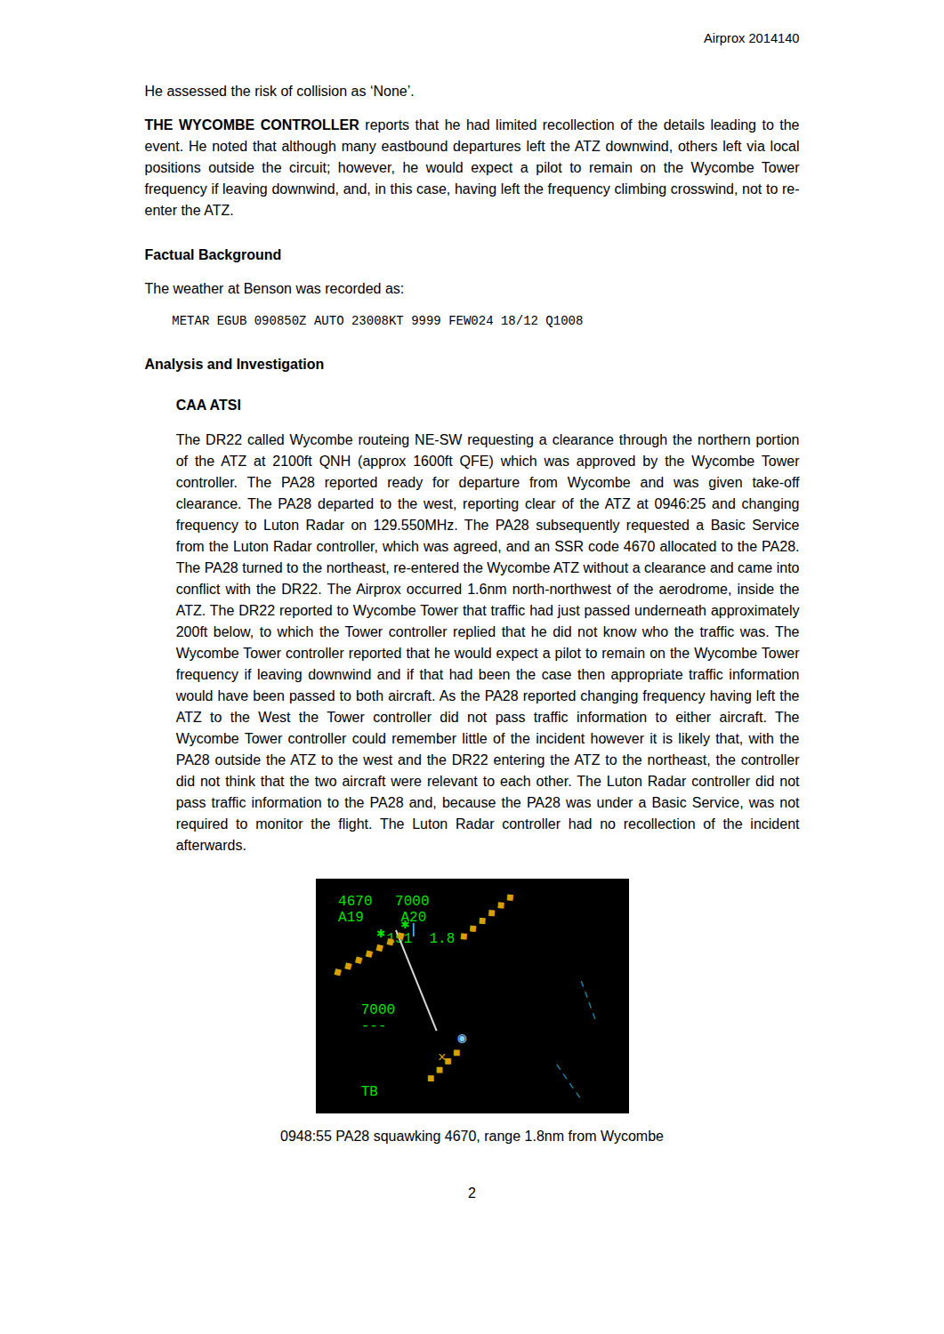Airprox 2014140
He assessed the risk of collision as ‘None’.
THE WYCOMBE CONTROLLER reports that he had limited recollection of the details leading to the event. He noted that although many eastbound departures left the ATZ downwind, others left via local positions outside the circuit; however, he would expect a pilot to remain on the Wycombe Tower frequency if leaving downwind, and, in this case, having left the frequency climbing crosswind, not to re-enter the ATZ.
Factual Background
The weather at Benson was recorded as:
METAR EGUB 090850Z AUTO 23008KT 9999 FEW024 18/12 Q1008
Analysis and Investigation
CAA ATSI
The DR22 called Wycombe routeing NE-SW requesting a clearance through the northern portion of the ATZ at 2100ft QNH (approx 1600ft QFE) which was approved by the Wycombe Tower controller. The PA28 reported ready for departure from Wycombe and was given take-off clearance. The PA28 departed to the west, reporting clear of the ATZ at 0946:25 and changing frequency to Luton Radar on 129.550MHz. The PA28 subsequently requested a Basic Service from the Luton Radar controller, which was agreed, and an SSR code 4670 allocated to the PA28. The PA28 turned to the northeast, re-entered the Wycombe ATZ without a clearance and came into conflict with the DR22. The Airprox occurred 1.6nm north-northwest of the aerodrome, inside the ATZ. The DR22 reported to Wycombe Tower that traffic had just passed underneath approximately 200ft below, to which the Tower controller replied that he did not know who the traffic was. The Wycombe Tower controller reported that he would expect a pilot to remain on the Wycombe Tower frequency if leaving downwind and if that had been the case then appropriate traffic information would have been passed to both aircraft. As the PA28 reported changing frequency having left the ATZ to the West the Tower controller did not pass traffic information to either aircraft. The Wycombe Tower controller could remember little of the incident however it is likely that, with the PA28 outside the ATZ to the west and the DR22 entering the ATZ to the northeast, the controller did not think that the two aircraft were relevant to each other. The Luton Radar controller did not pass traffic information to the PA28 and, because the PA28 was under a Basic Service, was not required to monitor the flight. The Luton Radar controller had no recollection of the incident afterwards.
4670 A19 7000 A20 151 1.8 ✱ ✱ | 7000 --- ◉ × ◆◆◆◆◆◆ ◆◆◆◆◆◆◆ ◆◆◆◆ –––– –––– TB
0948:55 PA28 squawking 4670, range 1.8nm from Wycombe
2